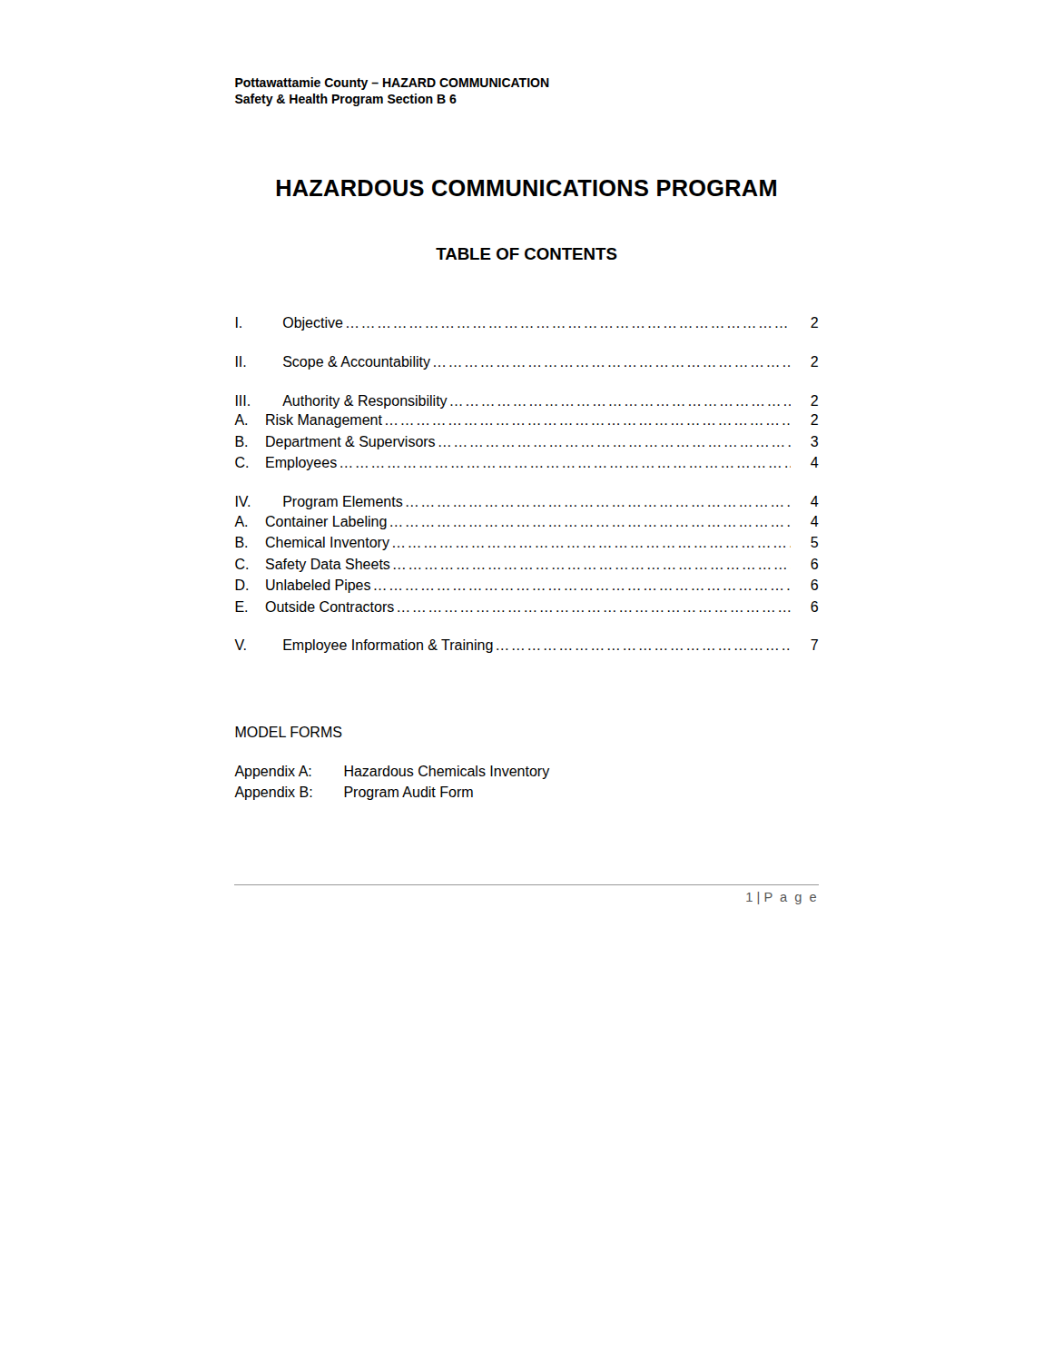Pottawattamie County – HAZARD COMMUNICATION
Safety & Health Program Section B 6
HAZARDOUS COMMUNICATIONS PROGRAM
TABLE OF CONTENTS
I. Objective …………………………………………………………………………………………………………… 2
II. Scope & Accountability ………………………………………………………………………………………… 2
III. Authority & Responsibility ……………………………………………………………………………………… 2
A. Risk Management ………………………………………………………………………………… 2
B. Department & Supervisors …………………………………………………………………… 3
C. Employees ……………………………………………………………………………………………… 4
IV. Program Elements ……………………………………………………………………………………………… 4
A. Container Labeling ……………………………………………………………………………… 4
B. Chemical Inventory ……………………………………………………………………………… 5
C. Safety Data Sheets ……………………………………………………………………………… 6
D. Unlabeled Pipes …………………………………………………………………………………… 6
E. Outside Contractors …………………………………………………………………………… 6
V. Employee Information & Training ………………………………………………………………… 7
MODEL FORMS
Appendix A: Hazardous Chemicals Inventory
Appendix B: Program Audit Form
1 | P a g e